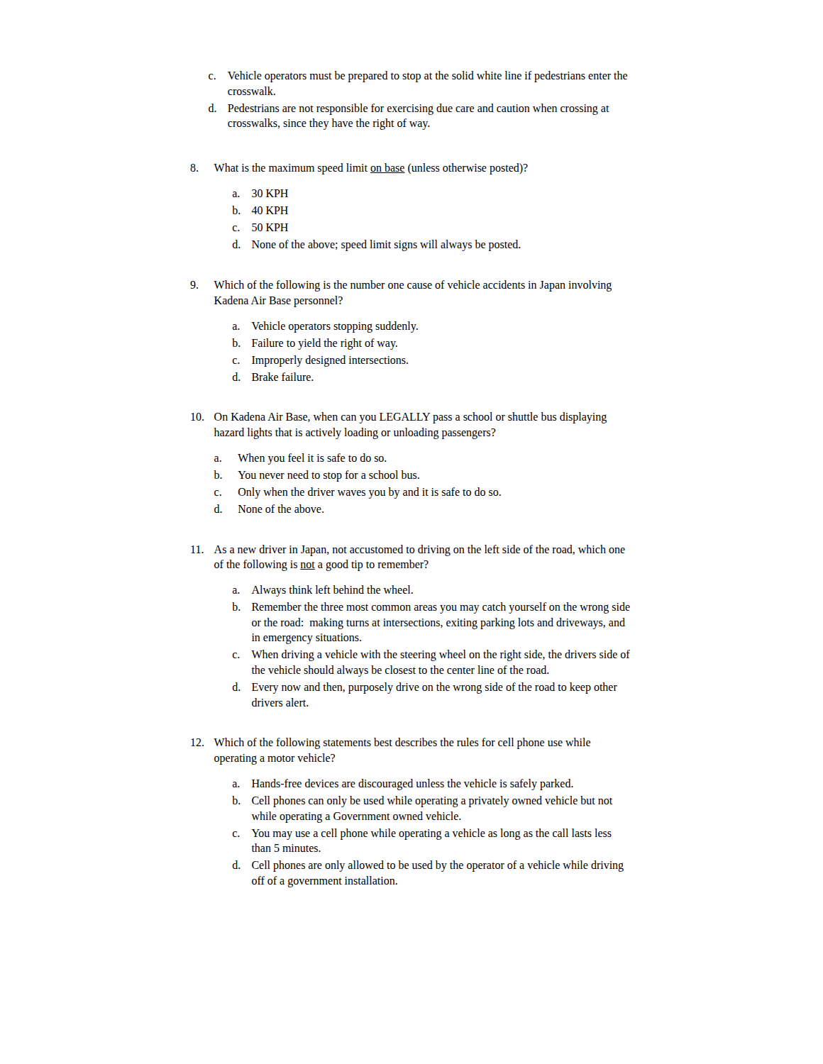c. Vehicle operators must be prepared to stop at the solid white line if pedestrians enter the crosswalk.
d. Pedestrians are not responsible for exercising due care and caution when crossing at crosswalks, since they have the right of way.
8. What is the maximum speed limit on base (unless otherwise posted)?
a. 30 KPH
b. 40 KPH
c. 50 KPH
d. None of the above; speed limit signs will always be posted.
9. Which of the following is the number one cause of vehicle accidents in Japan involving Kadena Air Base personnel?
a. Vehicle operators stopping suddenly.
b. Failure to yield the right of way.
c. Improperly designed intersections.
d. Brake failure.
10. On Kadena Air Base, when can you LEGALLY pass a school or shuttle bus displaying hazard lights that is actively loading or unloading passengers?
a. When you feel it is safe to do so.
b. You never need to stop for a school bus.
c. Only when the driver waves you by and it is safe to do so.
d. None of the above.
11. As a new driver in Japan, not accustomed to driving on the left side of the road, which one of the following is not a good tip to remember?
a. Always think left behind the wheel.
b. Remember the three most common areas you may catch yourself on the wrong side or the road: making turns at intersections, exiting parking lots and driveways, and in emergency situations.
c. When driving a vehicle with the steering wheel on the right side, the drivers side of the vehicle should always be closest to the center line of the road.
d. Every now and then, purposely drive on the wrong side of the road to keep other drivers alert.
12. Which of the following statements best describes the rules for cell phone use while operating a motor vehicle?
a. Hands-free devices are discouraged unless the vehicle is safely parked.
b. Cell phones can only be used while operating a privately owned vehicle but not while operating a Government owned vehicle.
c. You may use a cell phone while operating a vehicle as long as the call lasts less than 5 minutes.
d. Cell phones are only allowed to be used by the operator of a vehicle while driving off of a government installation.